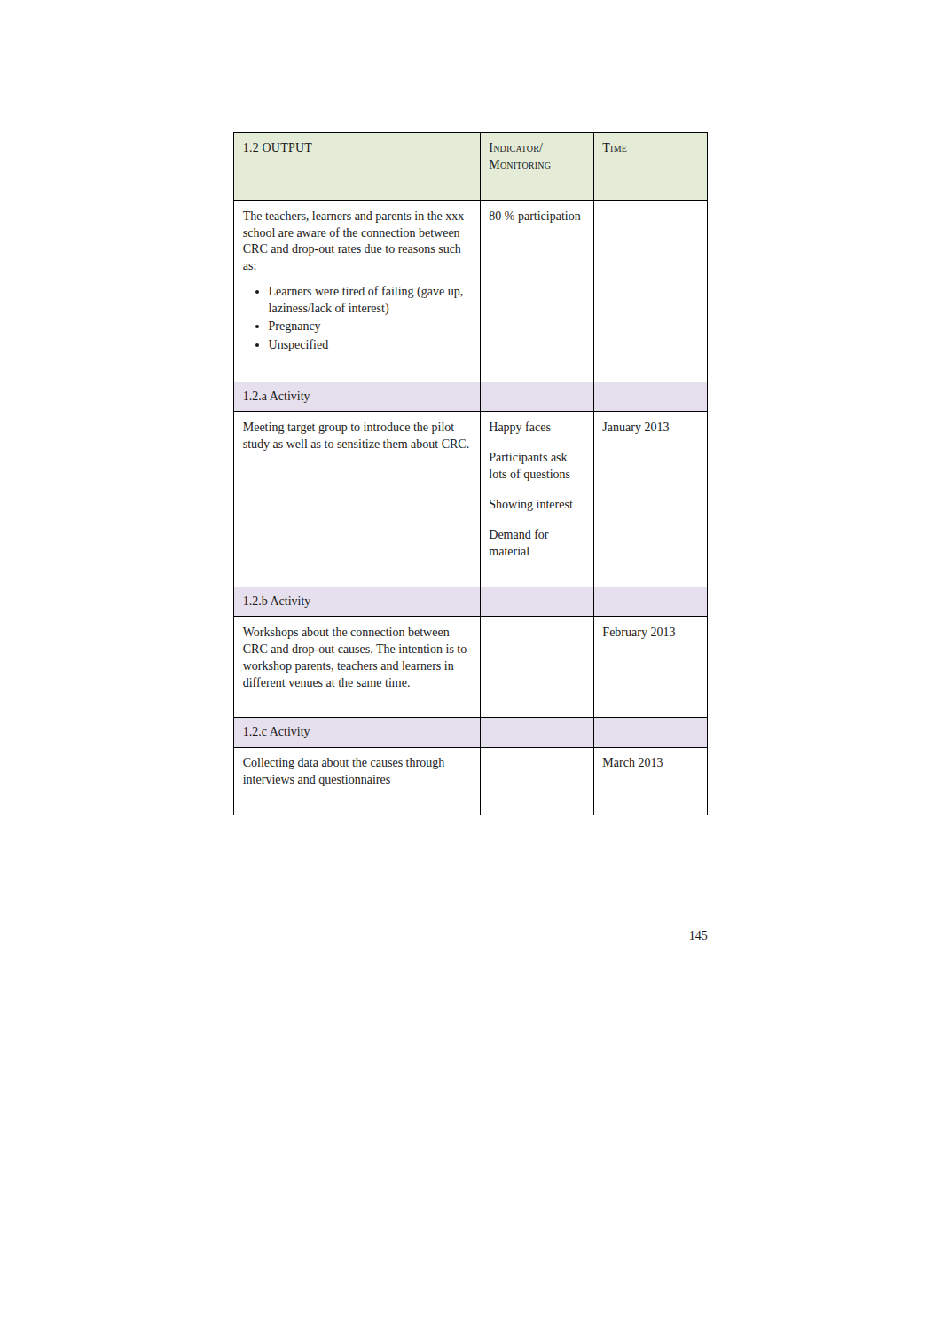| 1.2 OUTPUT | Indicator/ Monitoring | Time |
| --- | --- | --- |
| The teachers, learners and parents in the xxx school are aware of the connection between CRC and drop-out rates due to reasons such as: Learners were tired of failing (gave up, laziness/lack of interest) Pregnancy Unspecified | 80 % participation | |
| 1.2.a Activity | | |
| Meeting target group to introduce the pilot study as well as to sensitize them about CRC. | Happy faces Participants ask lots of questions Showing interest Demand for material | January 2013 |
| 1.2.b Activity | | |
| Workshops about the connection between CRC and drop-out causes. The intention is to workshop parents, teachers and learners in different venues at the same time. | | February 2013 |
| 1.2.c Activity | | |
| Collecting data about the causes through interviews and questionnaires | | March 2013 |
145